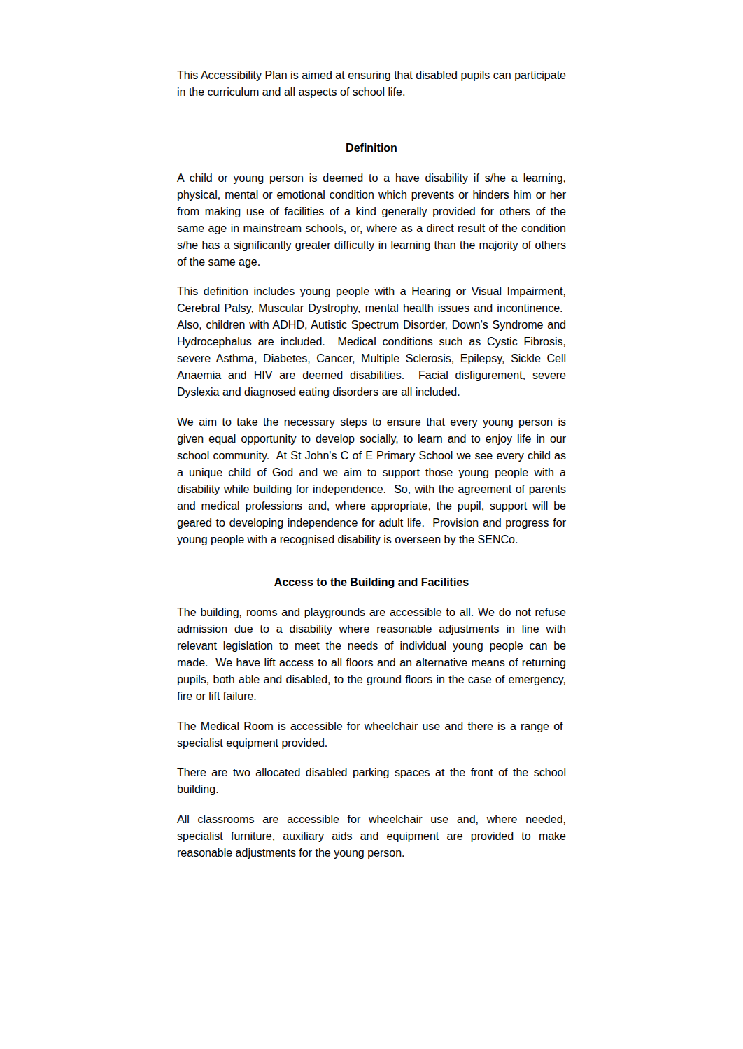This Accessibility Plan is aimed at ensuring that disabled pupils can participate in the curriculum and all aspects of school life.
Definition
A child or young person is deemed to a have disability if s/he a learning, physical, mental or emotional condition which prevents or hinders him or her from making use of facilities of a kind generally provided for others of the same age in mainstream schools, or, where as a direct result of the condition s/he has a significantly greater difficulty in learning than the majority of others of the same age.
This definition includes young people with a Hearing or Visual Impairment, Cerebral Palsy, Muscular Dystrophy, mental health issues and incontinence. Also, children with ADHD, Autistic Spectrum Disorder, Down's Syndrome and Hydrocephalus are included. Medical conditions such as Cystic Fibrosis, severe Asthma, Diabetes, Cancer, Multiple Sclerosis, Epilepsy, Sickle Cell Anaemia and HIV are deemed disabilities. Facial disfigurement, severe Dyslexia and diagnosed eating disorders are all included.
We aim to take the necessary steps to ensure that every young person is given equal opportunity to develop socially, to learn and to enjoy life in our school community. At St John's C of E Primary School we see every child as a unique child of God and we aim to support those young people with a disability while building for independence. So, with the agreement of parents and medical professions and, where appropriate, the pupil, support will be geared to developing independence for adult life. Provision and progress for young people with a recognised disability is overseen by the SENCo.
Access to the Building and Facilities
The building, rooms and playgrounds are accessible to all. We do not refuse admission due to a disability where reasonable adjustments in line with relevant legislation to meet the needs of individual young people can be made. We have lift access to all floors and an alternative means of returning pupils, both able and disabled, to the ground floors in the case of emergency, fire or lift failure.
The Medical Room is accessible for wheelchair use and there is a range of specialist equipment provided.
There are two allocated disabled parking spaces at the front of the school building.
All classrooms are accessible for wheelchair use and, where needed, specialist furniture, auxiliary aids and equipment are provided to make reasonable adjustments for the young person.